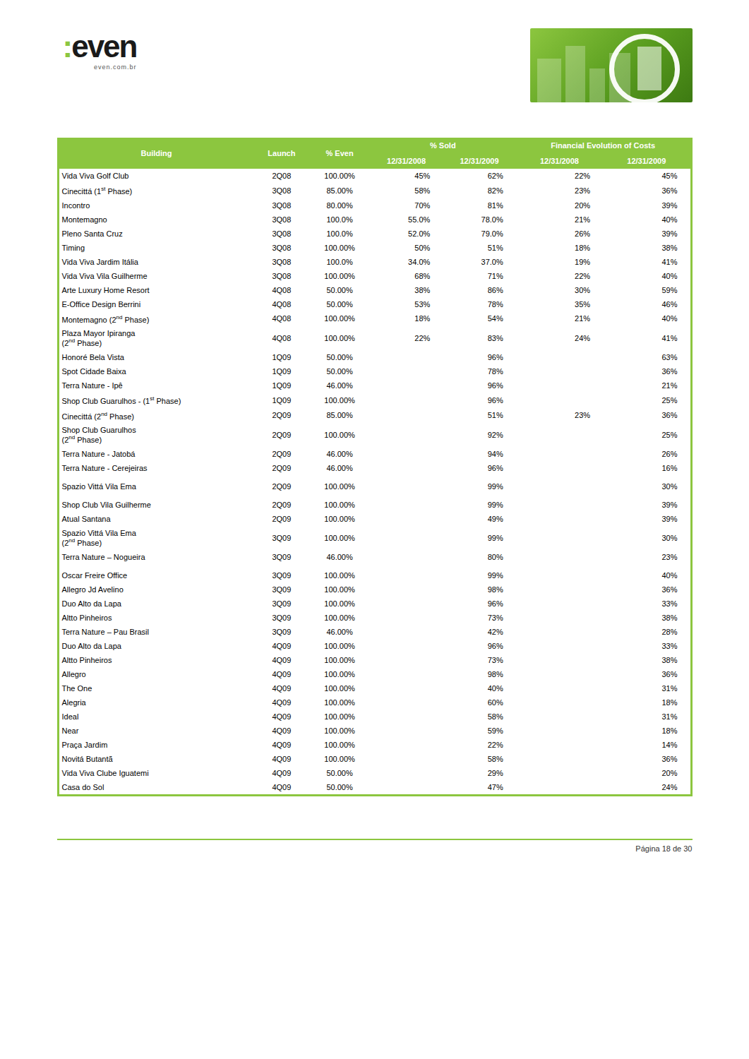: even
even.com.br
| Building | Launch | % Even | % Sold | Financial Evolution of Costs |
| --- | --- | --- | --- | --- |
| 12/31/2008 | 12/31/2009 | 12/31/2008 | 12/31/2009 |
| Vida Viva Golf Club | 2Q08 | 100.00% | 45% | 62% | 22% | 45% |
| Cinecittá (1 st Phase) | 3Q08 | 85.00% | 58% | 82% | 23% | 36% |
| Incontro | 3Q08 | 80.00% | 70% | 81% | 20% | 39% |
| Montemagno | 3Q08 | 100.0% | 55.0% | 78.0% | 21% | 40% |
| Pleno Santa Cruz | 3Q08 | 100.0% | 52.0% | 79.0% | 26% | 39% |
| Timing | 3Q08 | 100.00% | 50% | 51% | 18% | 38% |
| Vida Viva Jardim Itália | 3Q08 | 100.0% | 34.0% | 37.0% | 19% | 41% |
| Vida Viva Vila Guilherme | 3Q08 | 100.00% | 68% | 71% | 22% | 40% |
| Arte Luxury Home Resort | 4Q08 | 50.00% | 38% | 86% | 30% | 59% |
| E-Office Design Berrini | 4Q08 | 50.00% | 53% | 78% | 35% | 46% |
| Montemagno (2 nd Phase) | 4Q08 | 100.00% | 18% | 54% | 21% | 40% |
| Plaza Mayor Ipiranga (2 nd Phase) | 4Q08 | 100.00% | 22% | 83% | 24% | 41% |
| Honoré Bela Vista | 1Q09 | 50.00% | | 96% | | 63% |
| Spot Cidade Baixa | 1Q09 | 50.00% | | 78% | | 36% |
| Terra Nature - Ipê | 1Q09 | 46.00% | | 96% | | 21% |
| Shop Club Guarulhos - (1 st Phase) | 1Q09 | 100.00% | | 96% | | 25% |
| Cinecittá (2 nd Phase) | 2Q09 | 85.00% | | 51% | 23% | 36% |
| Shop Club Guarulhos (2 nd Phase) | 2Q09 | 100.00% | | 92% | | 25% |
| Terra Nature - Jatobá | 2Q09 | 46.00% | | 94% | | 26% |
| Terra Nature - Cerejeiras | 2Q09 | 46.00% | | 96% | | 16% |
| Spazio Vittá Vila Ema | 2Q09 | 100.00% | | 99% | | 30% |
| Shop Club Vila Guilherme | 2Q09 | 100.00% | | 99% | | 39% |
| Atual Santana | 2Q09 | 100.00% | | 49% | | 39% |
| Spazio Vittá Vila Ema (2 nd Phase) | 3Q09 | 100.00% | | 99% | | 30% |
| Terra Nature – Nogueira | 3Q09 | 46.00% | | 80% | | 23% |
| Oscar Freire Office | 3Q09 | 100.00% | | 99% | | 40% |
| Allegro Jd Avelino | 3Q09 | 100.00% | | 98% | | 36% |
| Duo Alto da Lapa | 3Q09 | 100.00% | | 96% | | 33% |
| Altto Pinheiros | 3Q09 | 100.00% | | 73% | | 38% |
| Terra Nature – Pau Brasil | 3Q09 | 46.00% | | 42% | | 28% |
| Duo Alto da Lapa | 4Q09 | 100.00% | | 96% | | 33% |
| Altto Pinheiros | 4Q09 | 100.00% | | 73% | | 38% |
| Allegro | 4Q09 | 100.00% | | 98% | | 36% |
| The One | 4Q09 | 100.00% | | 40% | | 31% |
| Alegria | 4Q09 | 100.00% | | 60% | | 18% |
| Ideal | 4Q09 | 100.00% | | 58% | | 31% |
| Near | 4Q09 | 100.00% | | 59% | | 18% |
| Praça Jardim | 4Q09 | 100.00% | | 22% | | 14% |
| Novitá Butantã | 4Q09 | 100.00% | | 58% | | 36% |
| Vida Viva Clube Iguatemi | 4Q09 | 50.00% | | 29% | | 20% |
| Casa do Sol | 4Q09 | 50.00% | | 47% | | 24% |
Página 18 de 30